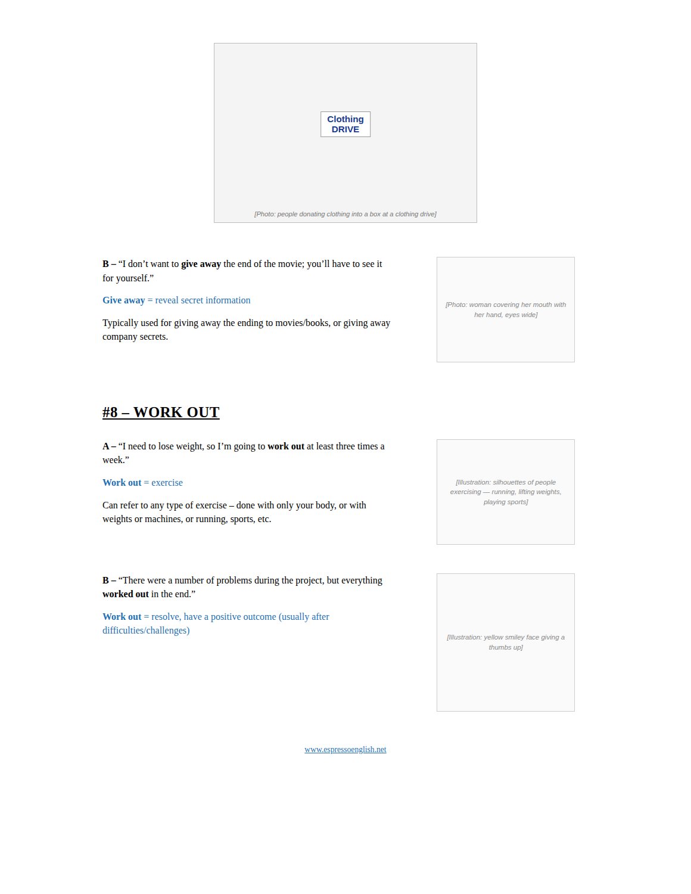Clothing
DRIVE
[Photo: people donating clothing into a box at a clothing drive]
[Photo: woman covering her mouth with her hand, eyes wide]
B – “I don’t want to give away the end of the movie; you’ll have to see it for yourself.”
Give away = reveal secret information
Typically used for giving away the ending to movies/books, or giving away company secrets.
#8 – WORK OUT
[Illustration: silhouettes of people exercising — running, lifting weights, playing sports]
A – “I need to lose weight, so I’m going to work out at least three times a week.”
Work out = exercise
Can refer to any type of exercise – done with only your body, or with weights or machines, or running, sports, etc.
[Illustration: yellow smiley face giving a thumbs up]
B – “There were a number of problems during the project, but everything worked out in the end.”
Work out = resolve, have a positive outcome (usually after difficulties/challenges)
www.espressoenglish.net